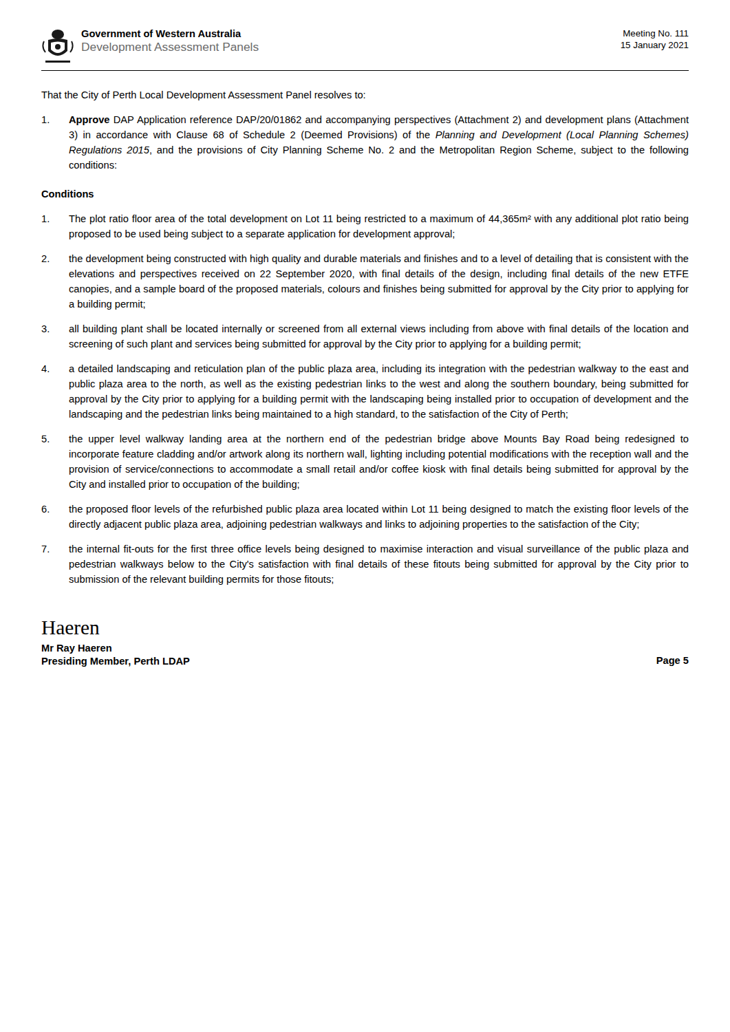Government of Western Australia
Development Assessment Panels
Meeting No. 111
15 January 2021
That the City of Perth Local Development Assessment Panel resolves to:
1.
Approve DAP Application reference DAP/20/01862 and accompanying perspectives (Attachment 2) and development plans (Attachment 3) in accordance with Clause 68 of Schedule 2 (Deemed Provisions) of the Planning and Development (Local Planning Schemes) Regulations 2015, and the provisions of City Planning Scheme No. 2 and the Metropolitan Region Scheme, subject to the following conditions:
Conditions
1.
The plot ratio floor area of the total development on Lot 11 being restricted to a maximum of 44,365m² with any additional plot ratio being proposed to be used being subject to a separate application for development approval;
2.
the development being constructed with high quality and durable materials and finishes and to a level of detailing that is consistent with the elevations and perspectives received on 22 September 2020, with final details of the design, including final details of the new ETFE canopies, and a sample board of the proposed materials, colours and finishes being submitted for approval by the City prior to applying for a building permit;
3.
all building plant shall be located internally or screened from all external views including from above with final details of the location and screening of such plant and services being submitted for approval by the City prior to applying for a building permit;
4.
a detailed landscaping and reticulation plan of the public plaza area, including its integration with the pedestrian walkway to the east and public plaza area to the north, as well as the existing pedestrian links to the west and along the southern boundary, being submitted for approval by the City prior to applying for a building permit with the landscaping being installed prior to occupation of development and the landscaping and the pedestrian links being maintained to a high standard, to the satisfaction of the City of Perth;
5.
the upper level walkway landing area at the northern end of the pedestrian bridge above Mounts Bay Road being redesigned to incorporate feature cladding and/or artwork along its northern wall, lighting including potential modifications with the reception wall and the provision of service/connections to accommodate a small retail and/or coffee kiosk with final details being submitted for approval by the City and installed prior to occupation of the building;
6.
the proposed floor levels of the refurbished public plaza area located within Lot 11 being designed to match the existing floor levels of the directly adjacent public plaza area, adjoining pedestrian walkways and links to adjoining properties to the satisfaction of the City;
7.
the internal fit-outs for the first three office levels being designed to maximise interaction and visual surveillance of the public plaza and pedestrian walkways below to the City's satisfaction with final details of these fitouts being submitted for approval by the City prior to submission of the relevant building permits for those fitouts;
Haeren
Mr Ray Haeren
Presiding Member, Perth LDAP
Page 5